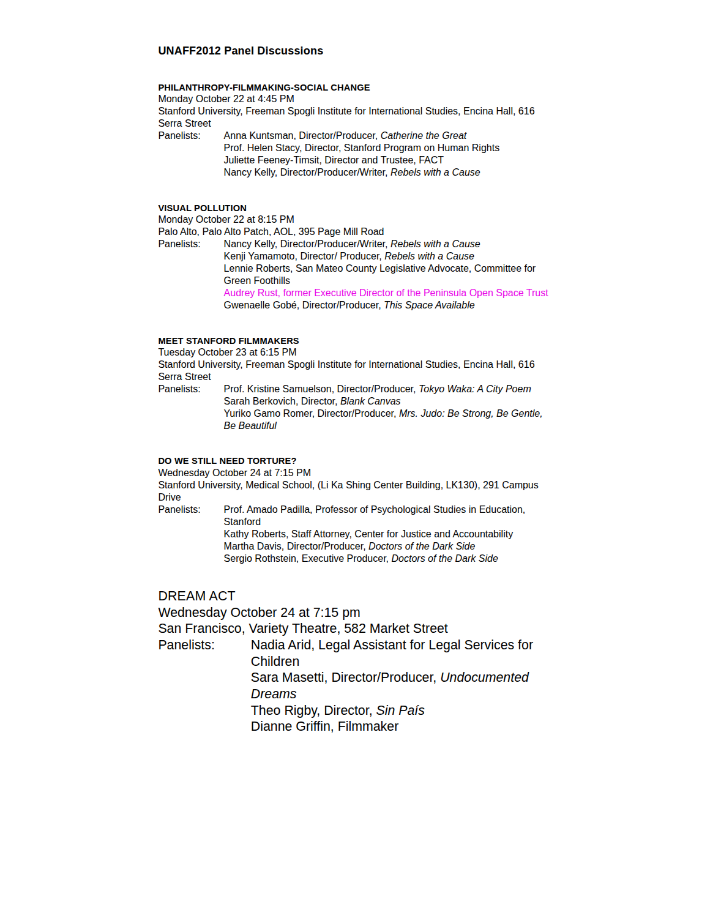UNAFF2012 Panel Discussions
PHILANTHROPY-FILMMAKING-SOCIAL CHANGE
Monday October 22 at 4:45 PM
Stanford University, Freeman Spogli Institute for International Studies, Encina Hall, 616 Serra Street
Panelists:
Anna Kuntsman, Director/Producer, Catherine the Great
Prof. Helen Stacy, Director, Stanford Program on Human Rights
Juliette Feeney-Timsit, Director and Trustee, FACT
Nancy Kelly, Director/Producer/Writer, Rebels with a Cause
VISUAL POLLUTION
Monday October 22 at 8:15 PM
Palo Alto, Palo Alto Patch, AOL, 395 Page Mill Road
Panelists:
Nancy Kelly, Director/Producer/Writer, Rebels with a Cause
Kenji Yamamoto, Director/ Producer, Rebels with a Cause
Lennie Roberts, San Mateo County Legislative Advocate, Committee for Green Foothills
Audrey Rust, former Executive Director of the Peninsula Open Space Trust
Gwenaelle Gobé, Director/Producer, This Space Available
MEET STANFORD FILMMAKERS
Tuesday October 23 at 6:15 PM
Stanford University, Freeman Spogli Institute for International Studies, Encina Hall, 616 Serra Street
Panelists:
Prof. Kristine Samuelson, Director/Producer, Tokyo Waka: A City Poem
Sarah Berkovich, Director, Blank Canvas
Yuriko Gamo Romer, Director/Producer, Mrs. Judo: Be Strong, Be Gentle, Be Beautiful
DO WE STILL NEED TORTURE?
Wednesday October 24 at 7:15 PM
Stanford University, Medical School, (Li Ka Shing Center Building, LK130), 291 Campus Drive
Panelists:
Prof. Amado Padilla, Professor of Psychological Studies in Education, Stanford
Kathy Roberts, Staff Attorney, Center for Justice and Accountability
Martha Davis, Director/Producer, Doctors of the Dark Side
Sergio Rothstein, Executive Producer, Doctors of the Dark Side
DREAM ACT
Wednesday October 24 at 7:15 pm
San Francisco, Variety Theatre, 582 Market Street
Panelists:
Nadia Arid, Legal Assistant for Legal Services for Children
Sara Masetti, Director/Producer, Undocumented Dreams
Theo Rigby, Director, Sin País
Dianne Griffin, Filmmaker